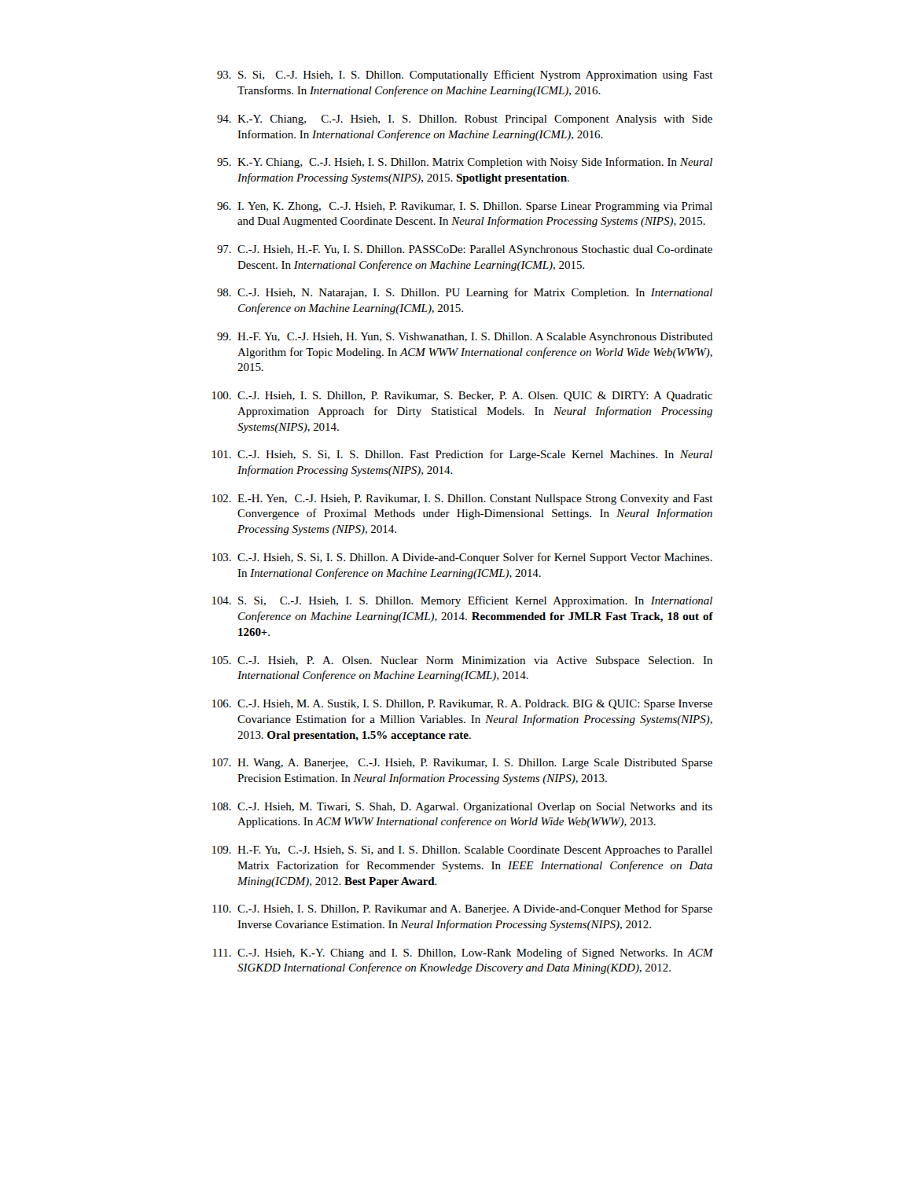93. S. Si, C.-J. Hsieh, I. S. Dhillon. Computationally Efficient Nystrom Approximation using Fast Transforms. In International Conference on Machine Learning(ICML), 2016.
94. K.-Y. Chiang, C.-J. Hsieh, I. S. Dhillon. Robust Principal Component Analysis with Side Information. In International Conference on Machine Learning(ICML), 2016.
95. K.-Y. Chiang, C.-J. Hsieh, I. S. Dhillon. Matrix Completion with Noisy Side Information. In Neural Information Processing Systems(NIPS), 2015. Spotlight presentation.
96. I. Yen, K. Zhong, C.-J. Hsieh, P. Ravikumar, I. S. Dhillon. Sparse Linear Programming via Primal and Dual Augmented Coordinate Descent. In Neural Information Processing Systems (NIPS), 2015.
97. C.-J. Hsieh, H.-F. Yu, I. S. Dhillon. PASSCoDe: Parallel ASynchronous Stochastic dual Co-ordinate Descent. In International Conference on Machine Learning(ICML), 2015.
98. C.-J. Hsieh, N. Natarajan, I. S. Dhillon. PU Learning for Matrix Completion. In International Conference on Machine Learning(ICML), 2015.
99. H.-F. Yu, C.-J. Hsieh, H. Yun, S. Vishwanathan, I. S. Dhillon. A Scalable Asynchronous Distributed Algorithm for Topic Modeling. In ACM WWW International conference on World Wide Web(WWW), 2015.
100. C.-J. Hsieh, I. S. Dhillon, P. Ravikumar, S. Becker, P. A. Olsen. QUIC & DIRTY: A Quadratic Approximation Approach for Dirty Statistical Models. In Neural Information Processing Systems(NIPS), 2014.
101. C.-J. Hsieh, S. Si, I. S. Dhillon. Fast Prediction for Large-Scale Kernel Machines. In Neural Information Processing Systems(NIPS), 2014.
102. E.-H. Yen, C.-J. Hsieh, P. Ravikumar, I. S. Dhillon. Constant Nullspace Strong Convexity and Fast Convergence of Proximal Methods under High-Dimensional Settings. In Neural Information Processing Systems (NIPS), 2014.
103. C.-J. Hsieh, S. Si, I. S. Dhillon. A Divide-and-Conquer Solver for Kernel Support Vector Machines. In International Conference on Machine Learning(ICML), 2014.
104. S. Si, C.-J. Hsieh, I. S. Dhillon. Memory Efficient Kernel Approximation. In International Conference on Machine Learning(ICML), 2014. Recommended for JMLR Fast Track, 18 out of 1260+.
105. C.-J. Hsieh, P. A. Olsen. Nuclear Norm Minimization via Active Subspace Selection. In International Conference on Machine Learning(ICML), 2014.
106. C.-J. Hsieh, M. A. Sustik, I. S. Dhillon, P. Ravikumar, R. A. Poldrack. BIG & QUIC: Sparse Inverse Covariance Estimation for a Million Variables. In Neural Information Processing Systems(NIPS), 2013. Oral presentation, 1.5% acceptance rate.
107. H. Wang, A. Banerjee, C.-J. Hsieh, P. Ravikumar, I. S. Dhillon. Large Scale Distributed Sparse Precision Estimation. In Neural Information Processing Systems (NIPS), 2013.
108. C.-J. Hsieh, M. Tiwari, S. Shah, D. Agarwal. Organizational Overlap on Social Networks and its Applications. In ACM WWW International conference on World Wide Web(WWW), 2013.
109. H.-F. Yu, C.-J. Hsieh, S. Si, and I. S. Dhillon. Scalable Coordinate Descent Approaches to Parallel Matrix Factorization for Recommender Systems. In IEEE International Conference on Data Mining(ICDM), 2012. Best Paper Award.
110. C.-J. Hsieh, I. S. Dhillon, P. Ravikumar and A. Banerjee. A Divide-and-Conquer Method for Sparse Inverse Covariance Estimation. In Neural Information Processing Systems(NIPS), 2012.
111. C.-J. Hsieh, K.-Y. Chiang and I. S. Dhillon, Low-Rank Modeling of Signed Networks. In ACM SIGKDD International Conference on Knowledge Discovery and Data Mining(KDD), 2012.